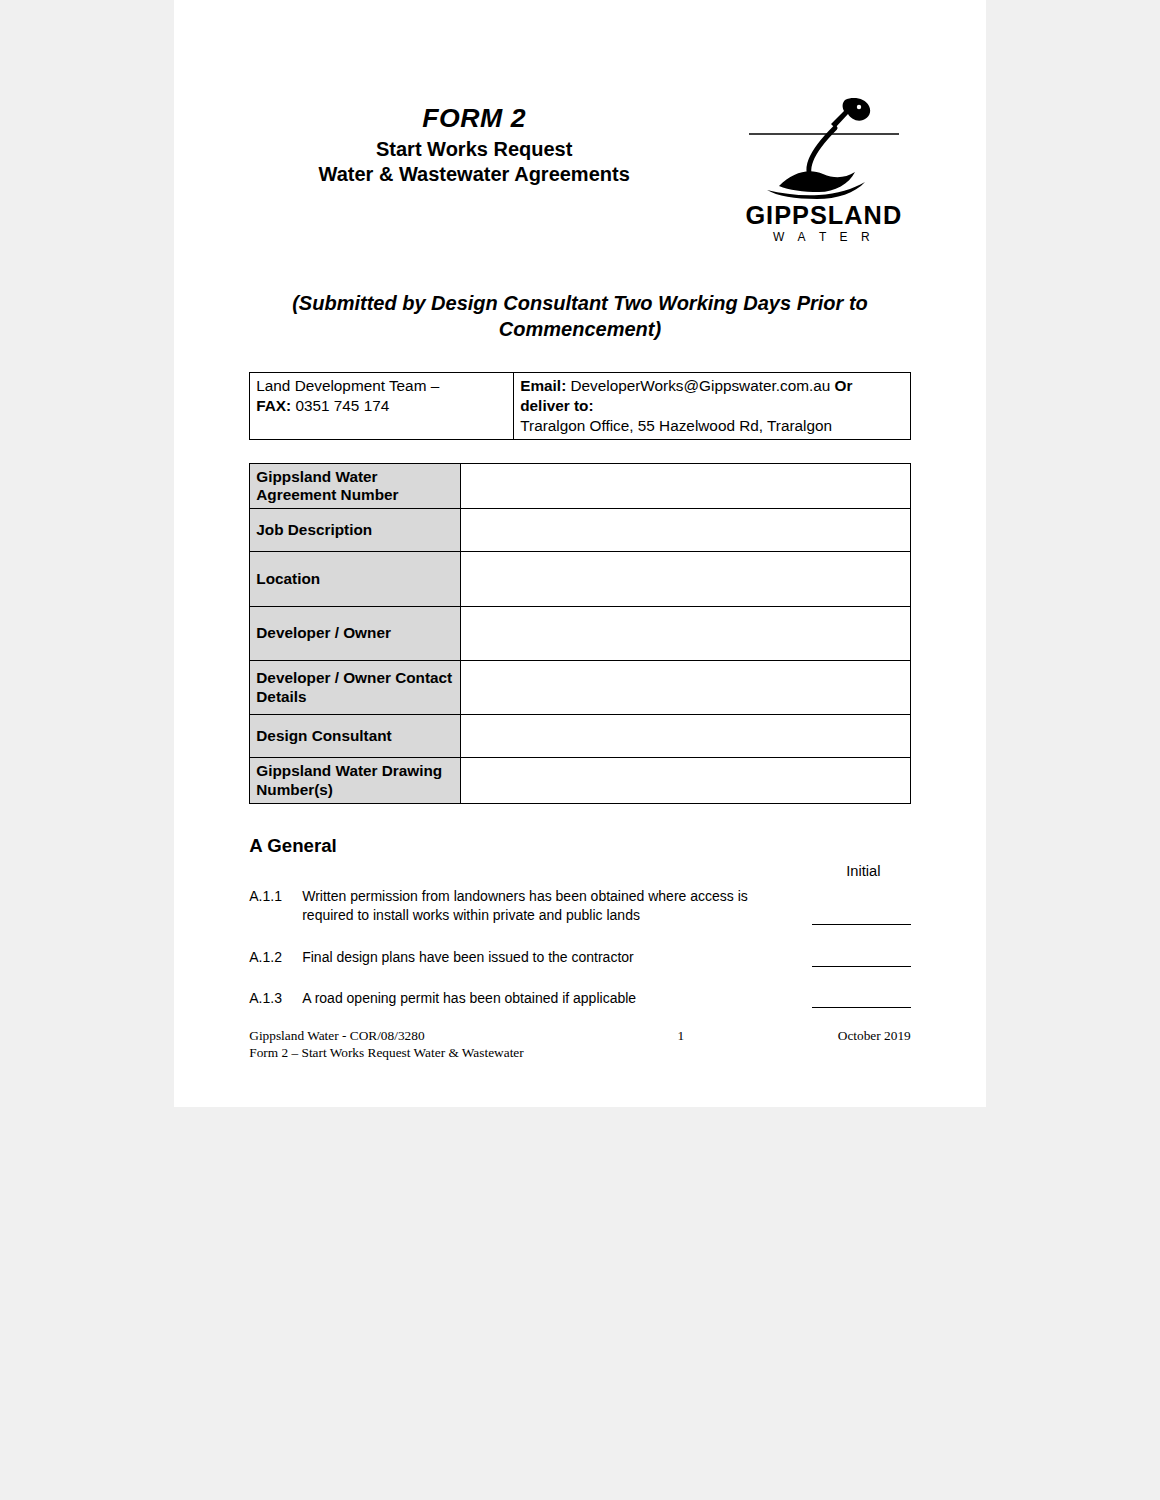FORM 2
Start Works Request
Water & Wastewater Agreements
GIPPSLAND
W A T E R
(Submitted by Design Consultant Two Working Days Prior to Commencement)
| Land Development Team – FAX: 0351 745 174 | Email: DeveloperWorks@Gippswater.com.au Or deliver to: Traralgon Office, 55 Hazelwood Rd, Traralgon |
| Gippsland Water Agreement Number | |
| Job Description | |
| Location | |
| Developer / Owner | |
| Developer / Owner Contact Details | |
| Design Consultant | |
| Gippsland Water Drawing Number(s) | |
A General
Initial
| A.1.1 | Written permission from landowners has been obtained where access is required to install works within private and public lands | |
| A.1.2 | Final design plans have been issued to the contractor | |
| A.1.3 | A road opening permit has been obtained if applicable | |
Gippsland Water - COR/08/3280
Form 2 – Start Works Request Water & Wastewater
1
October 2019